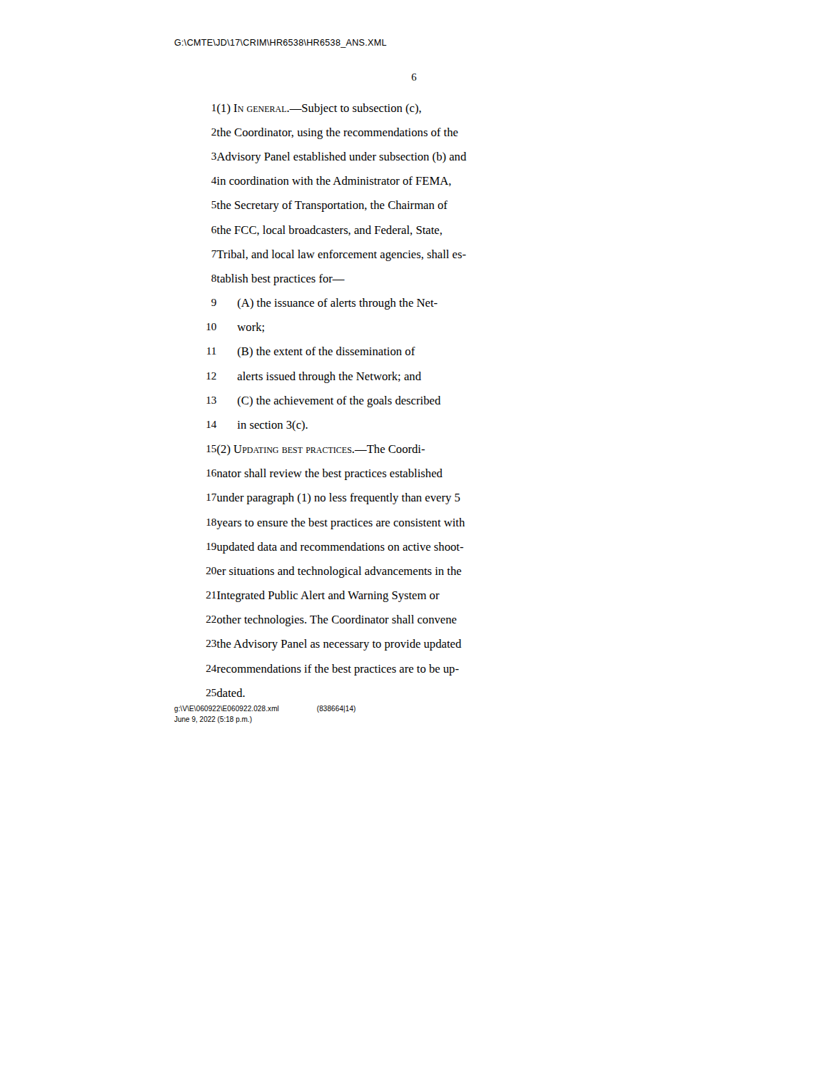G:\CMTE\JD\17\CRIM\HR6538\HR6538_ANS.XML
6
| 1 | (1) In general. —Subject to subsection (c), |
| 2 | the Coordinator, using the recommendations of the |
| 3 | Advisory Panel established under subsection (b) and |
| 4 | in coordination with the Administrator of FEMA, |
| 5 | the Secretary of Transportation, the Chairman of |
| 6 | the FCC, local broadcasters, and Federal, State, |
| 7 | Tribal, and local law enforcement agencies, shall es- |
| 8 | tablish best practices for— |
| 9 | (A) the issuance of alerts through the Net- |
| 10 | work; |
| 11 | (B) the extent of the dissemination of |
| 12 | alerts issued through the Network; and |
| 13 | (C) the achievement of the goals described |
| 14 | in section 3(c). |
| 15 | (2) Updating best practices. —The Coordi- |
| 16 | nator shall review the best practices established |
| 17 | under paragraph (1) no less frequently than every 5 |
| 18 | years to ensure the best practices are consistent with |
| 19 | updated data and recommendations on active shoot- |
| 20 | er situations and technological advancements in the |
| 21 | Integrated Public Alert and Warning System or |
| 22 | other technologies. The Coordinator shall convene |
| 23 | the Advisory Panel as necessary to provide updated |
| 24 | recommendations if the best practices are to be up- |
| 25 | dated. |
g:\V\E\060922\E060922.028.xml (838664|14)
June 9, 2022 (5:18 p.m.)